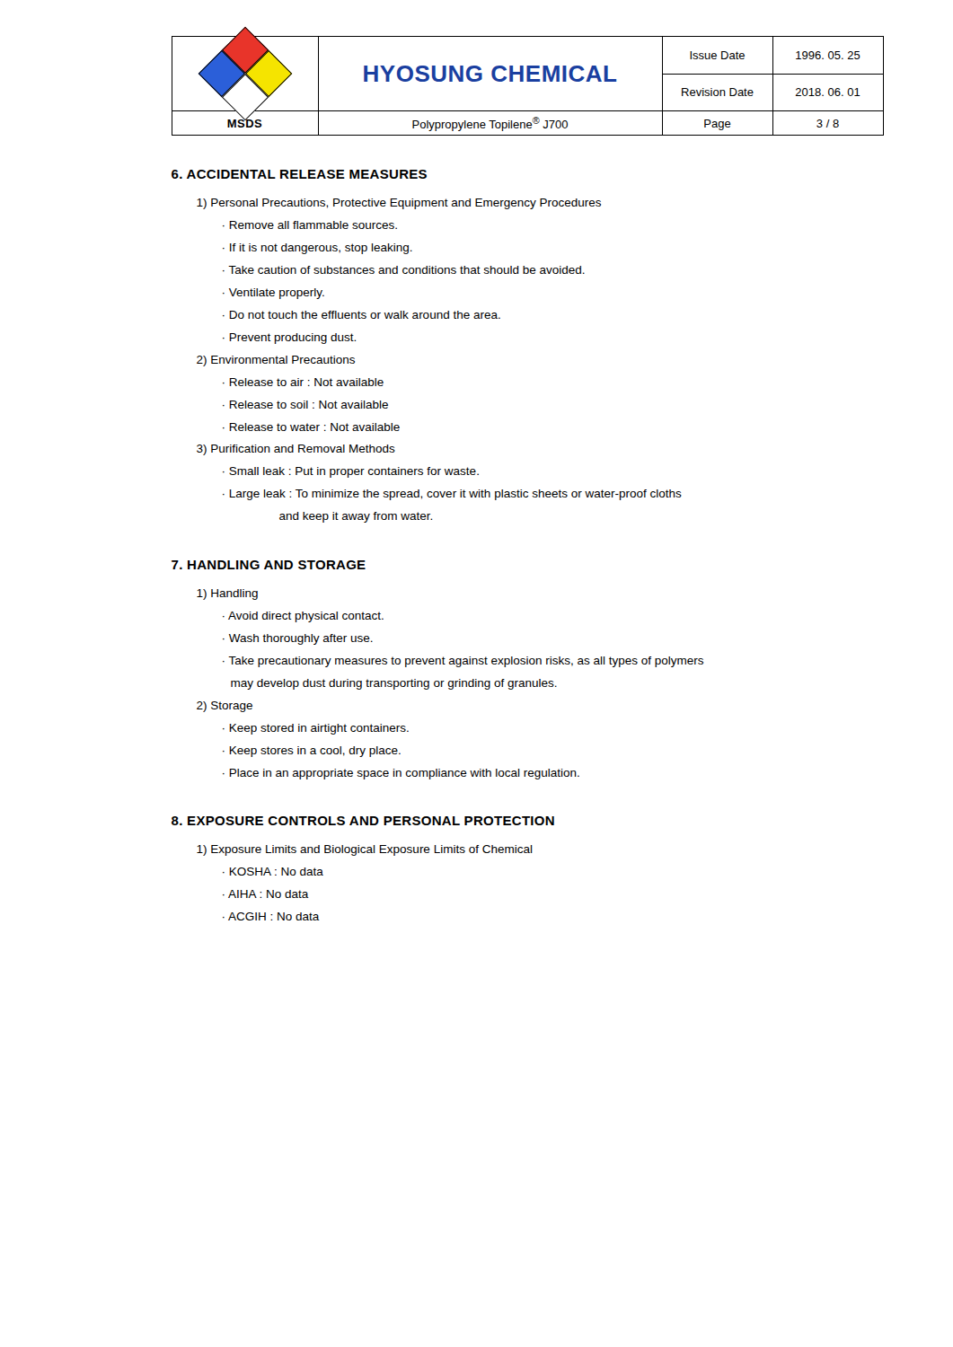| | HYOSUNG CHEMICAL | Issue Date | 1996. 05. 25 |
| Revision Date | 2018. 06. 01 |
| MSDS | Polypropylene Topilene ® J700 | Page | 3 / 8 |
6. ACCIDENTAL RELEASE MEASURES
1) Personal Precautions, Protective Equipment and Emergency Procedures
· Remove all flammable sources.
· If it is not dangerous, stop leaking.
· Take caution of substances and conditions that should be avoided.
· Ventilate properly.
· Do not touch the effluents or walk around the area.
· Prevent producing dust.
2) Environmental Precautions
· Release to air : Not available
· Release to soil : Not available
· Release to water : Not available
3) Purification and Removal Methods
· Small leak : Put in proper containers for waste.
· Large leak : To minimize the spread, cover it with plastic sheets or water-proof cloths
and keep it away from water.
7. HANDLING AND STORAGE
1) Handling
· Avoid direct physical contact.
· Wash thoroughly after use.
· Take precautionary measures to prevent against explosion risks, as all types of polymers
may develop dust during transporting or grinding of granules.
2) Storage
· Keep stored in airtight containers.
· Keep stores in a cool, dry place.
· Place in an appropriate space in compliance with local regulation.
8. EXPOSURE CONTROLS AND PERSONAL PROTECTION
1) Exposure Limits and Biological Exposure Limits of Chemical
· KOSHA : No data
· AIHA : No data
· ACGIH : No data